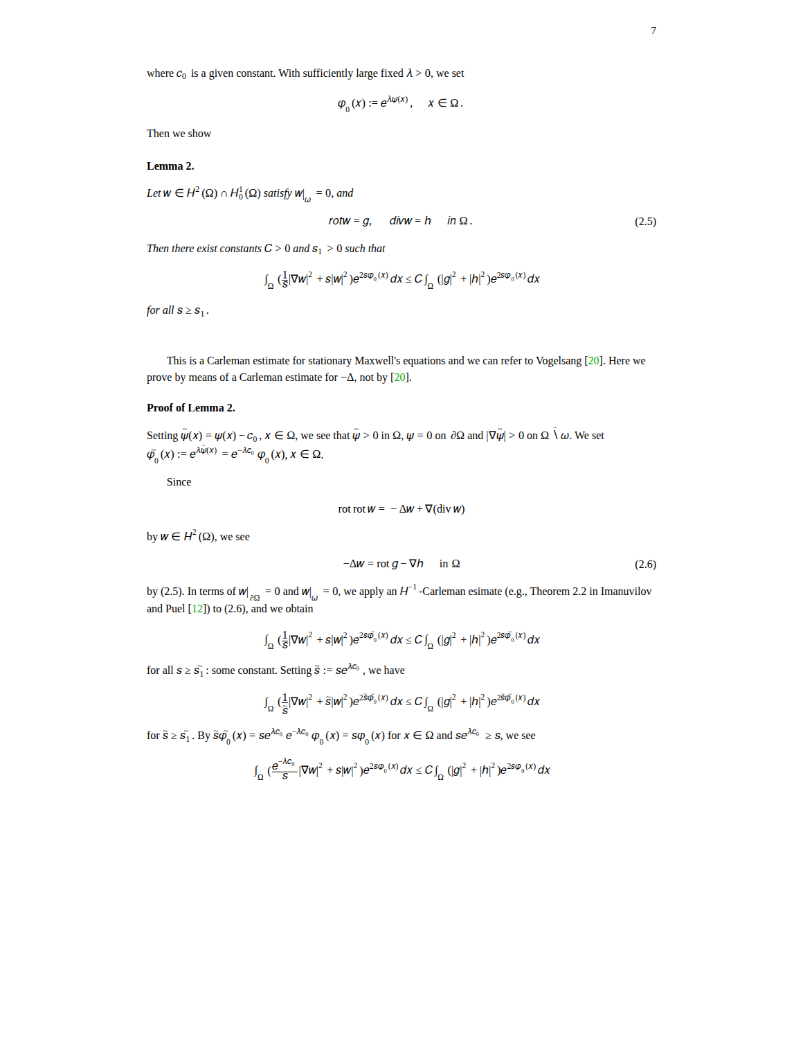7
where c0 is a given constant. With sufficiently large fixed λ>0, we set
φ0(x) := eλψ(x) , x∈Ω.
Then we show
Lemma 2.
Let w∈H2(Ω)∩H01(Ω) satisfy w|ω=0, and
rotw=g, divw=h inΩ. (2.5)
Then there exist constants C>0 and s1>0 such that
∫Ω ( 1s |∇w|2 + s|w|2 ) e2sφ0(x) dx ≤ C ∫Ω (|g|2+|h|2) e2sφ0(x) dx
for all s≥s1.
This is a Carleman estimate for stationary Maxwell's equations and we can refer to Vogelsang [20]. Here we prove by means of a Carleman estimate for −Δ, not by [20].
Proof of Lemma 2.
Setting ψ~(x)=ψ(x)−c0, x∈Ω, we see that ψ~>0 in Ω, ψ=0 on ∂Ω and |∇ψ~|>0 on Ω∖ω‾. We set φ0~(x):=eλψ~(x)=e−λc0φ0(x), x∈Ω.
Since
rotrotw = −Δw + ∇(divw)
by w∈H2(Ω), we see
−Δw = rotg − ∇h inΩ (2.6)
by (2.5). In terms of w|∂Ω=0 and w|ω=0, we apply an H−1-Carleman esimate (e.g., Theorem 2.2 in Imanuvilov and Puel [12]) to (2.6), and we obtain
∫Ω ( 1s |∇w|2 + s|w|2 ) e2sφ0~(x) dx ≤ C ∫Ω (|g|2+|h|2) e2sφ0~(x) dx
for all s≥s1~: some constant. Setting s~:=seλc0, we have
∫Ω ( 1s~ |∇w|2 + s~|w|2 ) e2s~φ0~(x) dx ≤ C ∫Ω (|g|2+|h|2) e2s~φ0~(x) dx
for s~≥s1~. By s~φ0~(x)=seλc0e−λc0φ0(x)=sφ0(x) for x∈Ω and seλc0≥s, we see
∫Ω ( e−λc0s |∇w|2 + s|w|2 ) e2sφ0(x) dx ≤ C ∫Ω (|g|2+|h|2) e2sφ0(x) dx